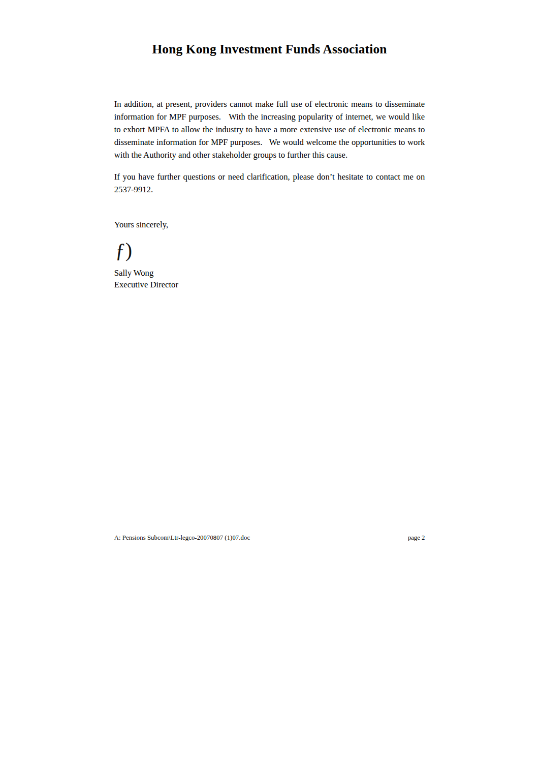Hong Kong Investment Funds Association
In addition, at present, providers cannot make full use of electronic means to disseminate information for MPF purposes. With the increasing popularity of internet, we would like to exhort MPFA to allow the industry to have a more extensive use of electronic means to disseminate information for MPF purposes. We would welcome the opportunities to work with the Authority and other stakeholder groups to further this cause.
If you have further questions or need clarification, please don’t hesitate to contact me on 2537-9912.
Yours sincerely,
ƒ)
Sally Wong
Executive Director
A: Pensions Subcom\Ltr-legco-20070807 (1)07.doc page 2